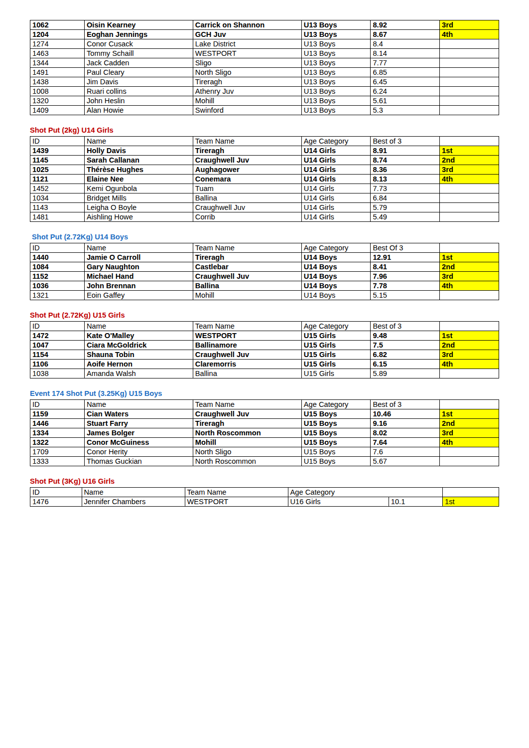| 1062 | Oisin Kearney | Carrick on Shannon | U13 Boys | 8.92 | 3rd |
| 1204 | Eoghan Jennings | GCH Juv | U13 Boys | 8.67 | 4th |
| 1274 | Conor Cusack | Lake District | U13 Boys | 8.4 | |
| 1463 | Tommy Schaill | WESTPORT | U13 Boys | 8.14 | |
| 1344 | Jack Cadden | Sligo | U13 Boys | 7.77 | |
| 1491 | Paul Cleary | North Sligo | U13 Boys | 6.85 | |
| 1438 | Jim Davis | Tireragh | U13 Boys | 6.45 | |
| 1008 | Ruari collins | Athenry Juv | U13 Boys | 6.24 | |
| 1320 | John Heslin | Mohill | U13 Boys | 5.61 | |
| 1409 | Alan Howie | Swinford | U13 Boys | 5.3 | |
Shot Put (2kg) U14 Girls
| ID | Name | Team Name | Age Category | Best of 3 | |
| --- | --- | --- | --- | --- | --- |
| 1439 | Holly Davis | Tireragh | U14 Girls | 8.91 | 1st |
| 1145 | Sarah Callanan | Craughwell Juv | U14 Girls | 8.74 | 2nd |
| 1025 | Thérèse Hughes | Aughagower | U14 Girls | 8.36 | 3rd |
| 1121 | Elaine Nee | Conemara | U14 Girls | 8.13 | 4th |
| 1452 | Kemi Ogunbola | Tuam | U14 Girls | 7.73 | |
| 1034 | Bridget Mills | Ballina | U14 Girls | 6.84 | |
| 1143 | Leigha O Boyle | Craughwell Juv | U14 Girls | 5.79 | |
| 1481 | Aishling Howe | Corrib | U14 Girls | 5.49 | |
Shot Put (2.72Kg) U14 Boys
| ID | Name | Team Name | Age Category | Best Of 3 | |
| --- | --- | --- | --- | --- | --- |
| 1440 | Jamie O Carroll | Tireragh | U14 Boys | 12.91 | 1st |
| 1084 | Gary Naughton | Castlebar | U14 Boys | 8.41 | 2nd |
| 1152 | Michael Hand | Craughwell Juv | U14 Boys | 7.96 | 3rd |
| 1036 | John Brennan | Ballina | U14 Boys | 7.78 | 4th |
| 1321 | Eoin Gaffey | Mohill | U14 Boys | 5.15 | |
Shot Put (2.72Kg) U15 Girls
| ID | Name | Team Name | Age Category | Best of 3 | |
| --- | --- | --- | --- | --- | --- |
| 1472 | Kate O'Malley | WESTPORT | U15 Girls | 9.48 | 1st |
| 1047 | Ciara McGoldrick | Ballinamore | U15 Girls | 7.5 | 2nd |
| 1154 | Shauna Tobin | Craughwell Juv | U15 Girls | 6.82 | 3rd |
| 1106 | Aoife Hernon | Claremorris | U15 Girls | 6.15 | 4th |
| 1038 | Amanda Walsh | Ballina | U15 Girls | 5.89 | |
Event 174 Shot Put (3.25Kg) U15 Boys
| ID | Name | Team Name | Age Category | Best of 3 | |
| --- | --- | --- | --- | --- | --- |
| 1159 | Cian Waters | Craughwell Juv | U15 Boys | 10.46 | 1st |
| 1446 | Stuart Farry | Tireragh | U15 Boys | 9.16 | 2nd |
| 1334 | James Bolger | North Roscommon | U15 Boys | 8.02 | 3rd |
| 1322 | Conor McGuiness | Mohill | U15 Boys | 7.64 | 4th |
| 1709 | Conor Herity | North Sligo | U15 Boys | 7.6 | |
| 1333 | Thomas Guckian | North Roscommon | U15 Boys | 5.67 | |
Shot Put (3Kg) U16 Girls
| ID | Name | Team Name | Age Category | |
| --- | --- | --- | --- | --- |
| 1476 | Jennifer Chambers | WESTPORT | U16 Girls | 10.1 | 1st |